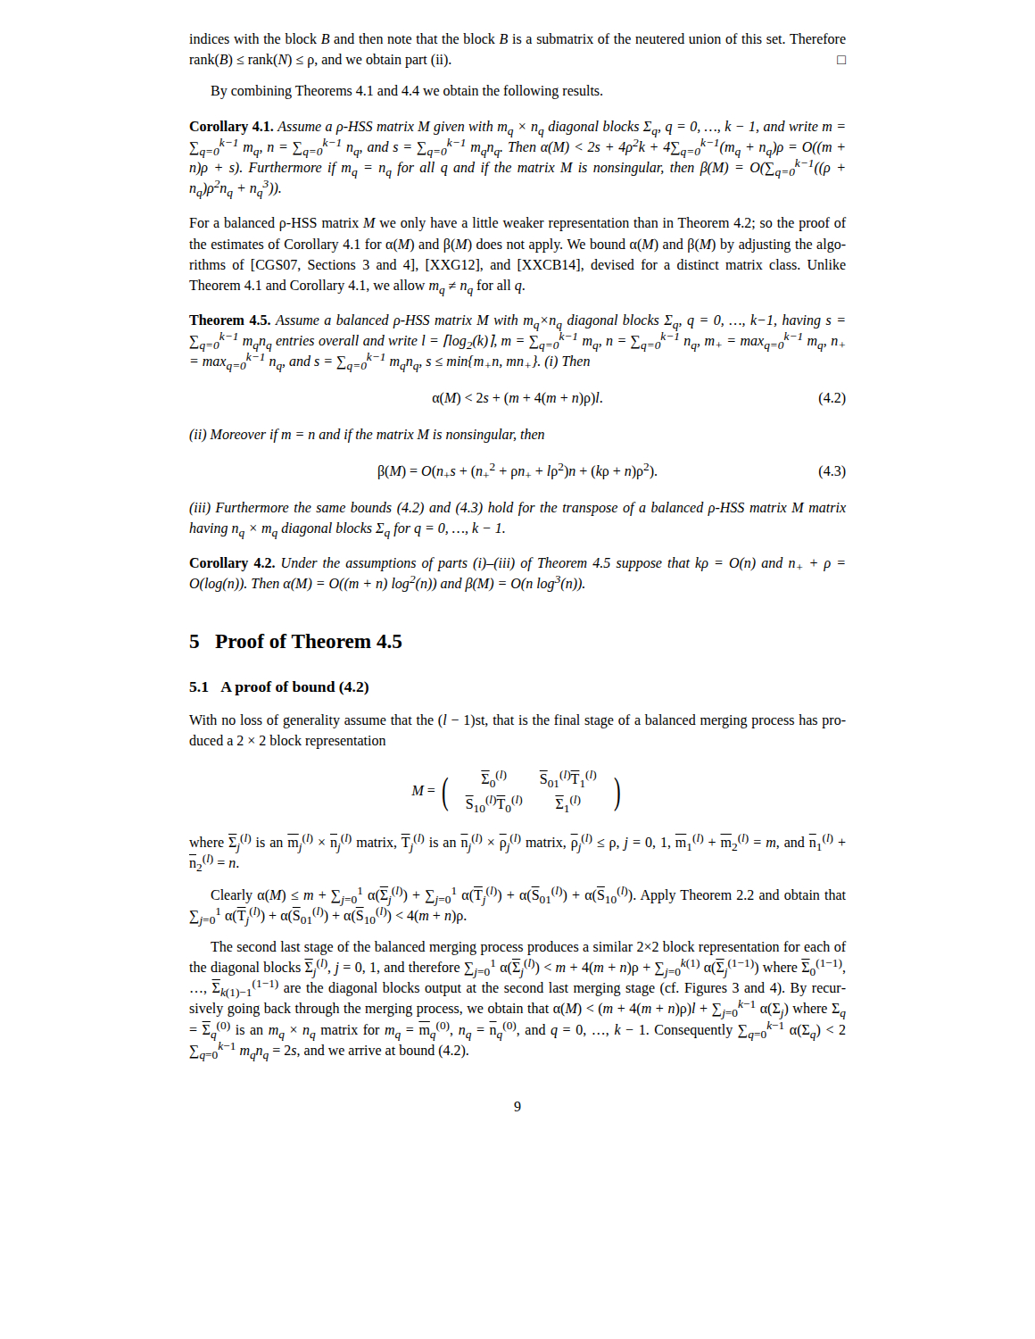indices with the block B and then note that the block B is a submatrix of the neutered union of this set. Therefore rank(B) ≤ rank(N) ≤ ρ, and we obtain part (ii). □
By combining Theorems 4.1 and 4.4 we obtain the following results.
Corollary 4.1. Assume a ρ-HSS matrix M given with mq × nq diagonal blocks Σq, q = 0, …, k − 1, and write m = ∑q=0k−1 mq, n = ∑q=0k−1 nq, and s = ∑q=0k−1 mqnq. Then α(M) < 2s + 4ρ2k + 4∑q=0k−1(mq + nq)ρ = O((m + n)ρ + s). Furthermore if mq = nq for all q and if the matrix M is nonsingular, then β(M) = O(∑q=0k−1((ρ + nq)ρ2nq + nq3)).
For a balanced ρ-HSS matrix M we only have a little weaker representation than in Theorem 4.2; so the proof of the estimates of Corollary 4.1 for α(M) and β(M) does not apply. We bound α(M) and β(M) by adjusting the algorithms of [CGS07, Sections 3 and 4], [XXG12], and [XXCB14], devised for a distinct matrix class. Unlike Theorem 4.1 and Corollary 4.1, we allow mq ≠ nq for all q.
Theorem 4.5. Assume a balanced ρ-HSS matrix M with mq×nq diagonal blocks Σq, q = 0, …, k−1, having s = ∑q=0k−1 mqnq entries overall and write l = ⌈log2(k)⌉, m = ∑q=0k−1 mq, n = ∑q=0k−1 nq, m+ = maxq=0k−1 mq, n+ = maxq=0k−1 nq, and s = ∑q=0k−1 mqnq, s ≤ min{m+n, mn+}. (i) Then
α(M) < 2s + (m + 4(m + n)ρ)l. (4.2)
(ii) Moreover if m = n and if the matrix M is nonsingular, then
β(M) = O(n+s + (n+2 + ρn+ + lρ2)n + (kρ + n)ρ2). (4.3)
(iii) Furthermore the same bounds (4.2) and (4.3) hold for the transpose of a balanced ρ-HSS matrix M matrix having nq × mq diagonal blocks Σq for q = 0, …, k − 1.
Corollary 4.2. Under the assumptions of parts (i)–(iii) of Theorem 4.5 suppose that kρ = O(n) and n+ + ρ = O(log(n)). Then α(M) = O((m + n) log2(n)) and β(M) = O(n log3(n)).
5 Proof of Theorem 4.5
5.1 A proof of bound (4.2)
With no loss of generality assume that the (l − 1)st, that is the final stage of a balanced merging process has produced a 2 × 2 block representation
M = (
| Σ 0 ( l ) | S 01 ( l ) T 1 ( l ) |
| S 10 ( l ) T 0 ( l ) | Σ 1 ( l ) |
)
where Σj(l) is an mj(l) × nj(l) matrix, Tj(l) is an nj(l) × ρj(l) matrix, ρj(l) ≤ ρ, j = 0, 1, m1(l) + m2(l) = m, and n1(l) + n2(l) = n.
Clearly α(M) ≤ m + ∑j=01 α(Σj(l)) + ∑j=01 α(Tj(l)) + α(S01(l)) + α(S10(l)). Apply Theorem 2.2 and obtain that ∑j=01 α(Tj(l)) + α(S01(l)) + α(S10(l)) < 4(m + n)ρ.
The second last stage of the balanced merging process produces a similar 2×2 block representation for each of the diagonal blocks Σj(l), j = 0, 1, and therefore ∑j=01 α(Σj(l)) < m + 4(m + n)ρ + ∑j=0k(1) α(Σj(1−1)) where Σ0(1−1), …, Σk(1)−1(1−1) are the diagonal blocks output at the second last merging stage (cf. Figures 3 and 4). By recursively going back through the merging process, we obtain that α(M) < (m + 4(m + n)ρ)l + ∑j=0k−1 α(Σj) where Σq = Σq(0) is an mq × nq matrix for mq = mq(0), nq = nq(0), and q = 0, …, k − 1. Consequently ∑q=0k−1 α(Σq) < 2 ∑q=0k−1 mqnq = 2s, and we arrive at bound (4.2).
9